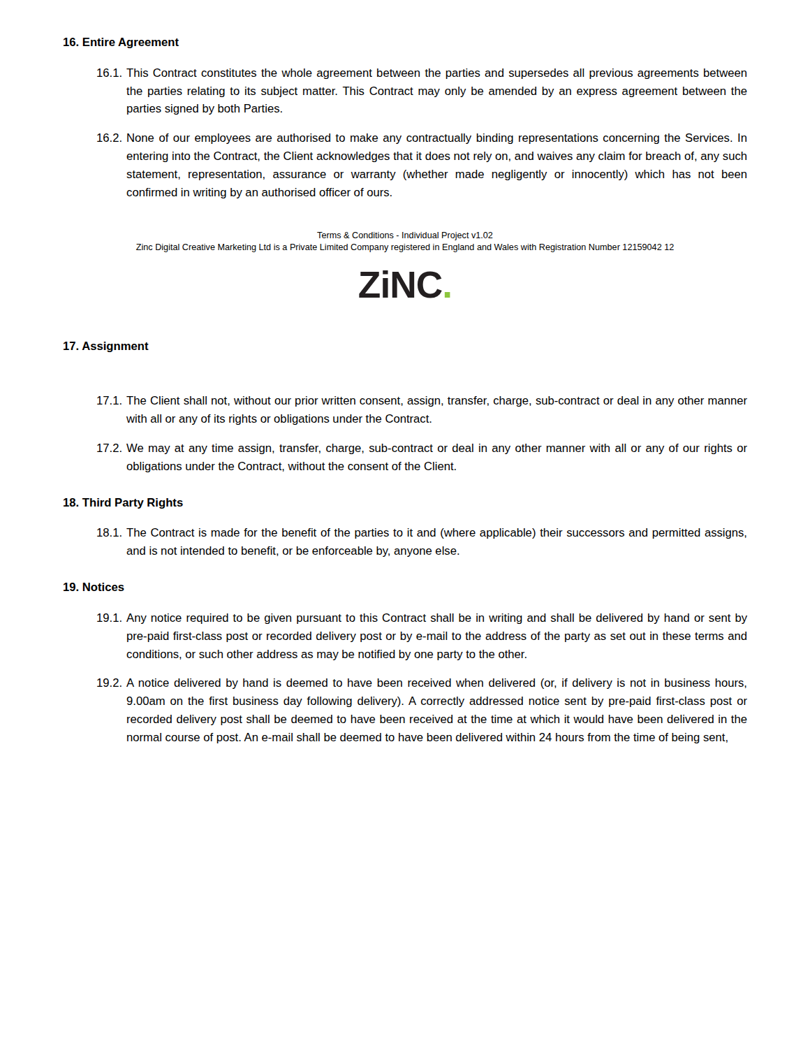16. Entire Agreement
16.1. This Contract constitutes the whole agreement between the parties and supersedes all previous agreements between the parties relating to its subject matter. This Contract may only be amended by an express agreement between the parties signed by both Parties.
16.2. None of our employees are authorised to make any contractually binding representations concerning the Services. In entering into the Contract, the Client acknowledges that it does not rely on, and waives any claim for breach of, any such statement, representation, assurance or warranty (whether made negligently or innocently) which has not been confirmed in writing by an authorised officer of ours.
Terms & Conditions - Individual Project v1.02
Zinc Digital Creative Marketing Ltd is a Private Limited Company registered in England and Wales with Registration Number 12159042 12
Zi NC.
17. Assignment
17.1. The Client shall not, without our prior written consent, assign, transfer, charge, sub-contract or deal in any other manner with all or any of its rights or obligations under the Contract.
17.2. We may at any time assign, transfer, charge, sub-contract or deal in any other manner with all or any of our rights or obligations under the Contract, without the consent of the Client.
18. Third Party Rights
18.1. The Contract is made for the benefit of the parties to it and (where applicable) their successors and permitted assigns, and is not intended to benefit, or be enforceable by, anyone else.
19. Notices
19.1. Any notice required to be given pursuant to this Contract shall be in writing and shall be delivered by hand or sent by pre-paid first-class post or recorded delivery post or by e-mail to the address of the party as set out in these terms and conditions, or such other address as may be notified by one party to the other.
19.2. A notice delivered by hand is deemed to have been received when delivered (or, if delivery is not in business hours, 9.00am on the first business day following delivery). A correctly addressed notice sent by pre-paid first-class post or recorded delivery post shall be deemed to have been received at the time at which it would have been delivered in the normal course of post. An e-mail shall be deemed to have been delivered within 24 hours from the time of being sent,